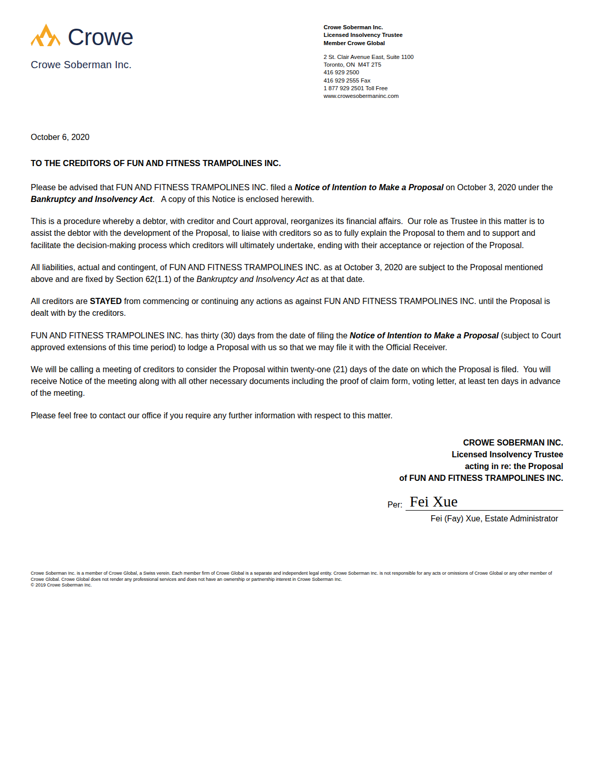Crowe
Crowe Soberman Inc.
Crowe Soberman Inc.
Licensed Insolvency Trustee
Member Crowe Global
2 St. Clair Avenue East, Suite 1100
Toronto, ON M4T 2T5
416 929 2500
416 929 2555 Fax
1 877 929 2501 Toll Free
www.crowesobermaninc.com
October 6, 2020
To the Creditors of Fun and Fitness Trampolines Inc.
Please be advised that FUN AND FITNESS TRAMPOLINES INC. filed a Notice of Intention to Make a Proposal on October 3, 2020 under the Bankruptcy and Insolvency Act. A copy of this Notice is enclosed herewith.
This is a procedure whereby a debtor, with creditor and Court approval, reorganizes its financial affairs. Our role as Trustee in this matter is to assist the debtor with the development of the Proposal, to liaise with creditors so as to fully explain the Proposal to them and to support and facilitate the decision-making process which creditors will ultimately undertake, ending with their acceptance or rejection of the Proposal.
All liabilities, actual and contingent, of FUN AND FITNESS TRAMPOLINES INC. as at October 3, 2020 are subject to the Proposal mentioned above and are fixed by Section 62(1.1) of the Bankruptcy and Insolvency Act as at that date.
All creditors are STAYED from commencing or continuing any actions as against FUN AND FITNESS TRAMPOLINES INC. until the Proposal is dealt with by the creditors.
FUN AND FITNESS TRAMPOLINES INC. has thirty (30) days from the date of filing the Notice of Intention to Make a Proposal (subject to Court approved extensions of this time period) to lodge a Proposal with us so that we may file it with the Official Receiver.
We will be calling a meeting of creditors to consider the Proposal within twenty-one (21) days of the date on which the Proposal is filed. You will receive Notice of the meeting along with all other necessary documents including the proof of claim form, voting letter, at least ten days in advance of the meeting.
Please feel free to contact our office if you require any further information with respect to this matter.
Crowe Soberman Inc.
Licensed Insolvency Trustee
acting in re: the Proposal
of FUN AND FITNESS TRAMPOLINES INC.
Per: Fei Xue
Fei (Fay) Xue, Estate Administrator
Crowe Soberman Inc. is a member of Crowe Global, a Swiss verein. Each member firm of Crowe Global is a separate and independent legal entity. Crowe Soberman Inc. is not responsible for any acts or omissions of Crowe Global or any other member of Crowe Global. Crowe Global does not render any professional services and does not have an ownership or partnership interest in Crowe Soberman Inc.
© 2019 Crowe Soberman Inc.